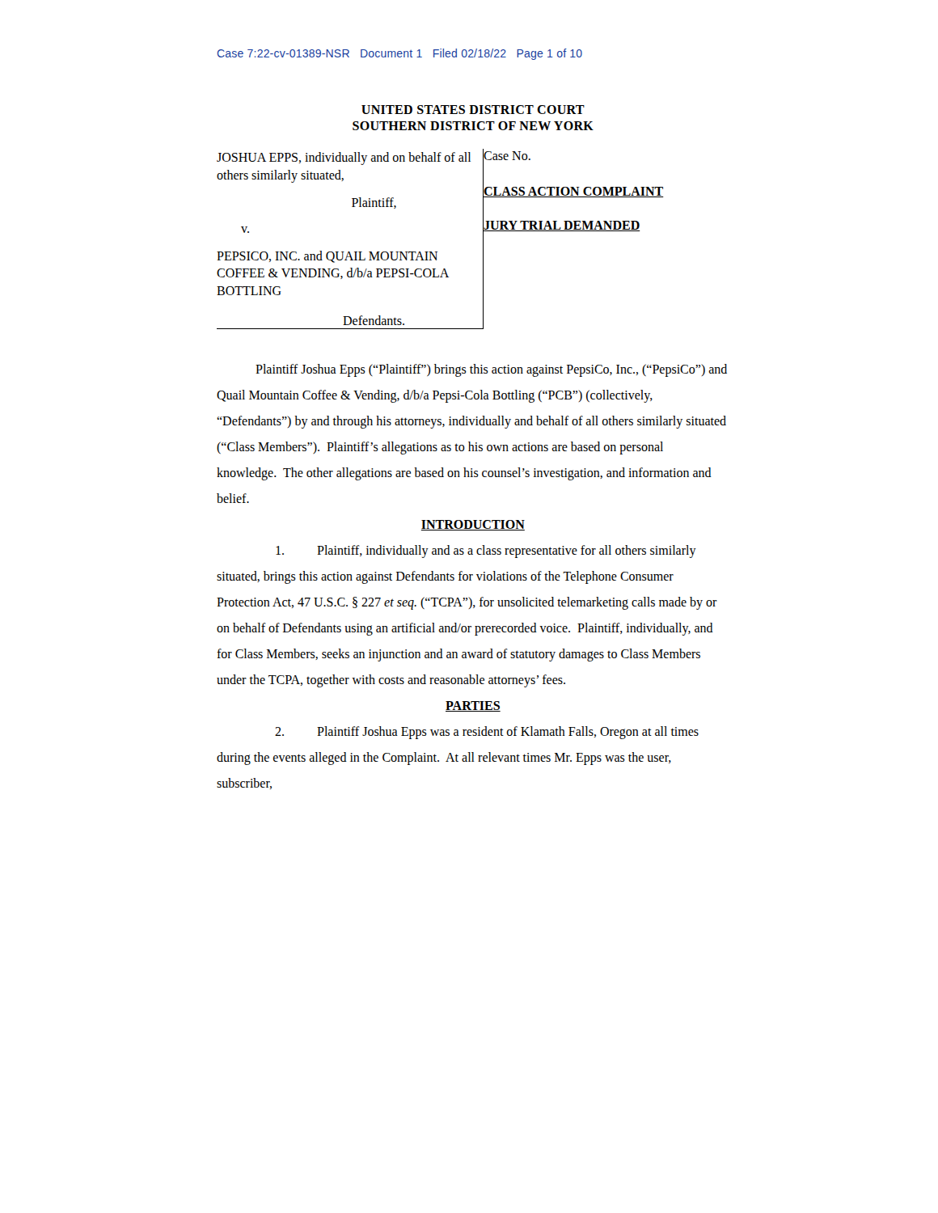Case 7:22-cv-01389-NSR Document 1 Filed 02/18/22 Page 1 of 10
UNITED STATES DISTRICT COURT
SOUTHERN DISTRICT OF NEW YORK
| JOSHUA EPPS, individually and on behalf of all others similarly situated, Plaintiff, v. PEPSICO, INC. and QUAIL MOUNTAIN COFFEE & VENDING, d/b/a PEPSI-COLA BOTTLING Defendants. | Case No. CLASS ACTION COMPLAINT JURY TRIAL DEMANDED |
Plaintiff Joshua Epps (“Plaintiff”) brings this action against PepsiCo, Inc., (“PepsiCo”) and Quail Mountain Coffee & Vending, d/b/a Pepsi-Cola Bottling (“PCB”) (collectively, “Defendants”) by and through his attorneys, individually and behalf of all others similarly situated (“Class Members”). Plaintiff’s allegations as to his own actions are based on personal knowledge. The other allegations are based on his counsel’s investigation, and information and belief.
INTRODUCTION
1. Plaintiff, individually and as a class representative for all others similarly situated, brings this action against Defendants for violations of the Telephone Consumer Protection Act, 47 U.S.C. § 227 et seq. (“TCPA”), for unsolicited telemarketing calls made by or on behalf of Defendants using an artificial and/or prerecorded voice. Plaintiff, individually, and for Class Members, seeks an injunction and an award of statutory damages to Class Members under the TCPA, together with costs and reasonable attorneys’ fees.
PARTIES
2. Plaintiff Joshua Epps was a resident of Klamath Falls, Oregon at all times during the events alleged in the Complaint. At all relevant times Mr. Epps was the user, subscriber,